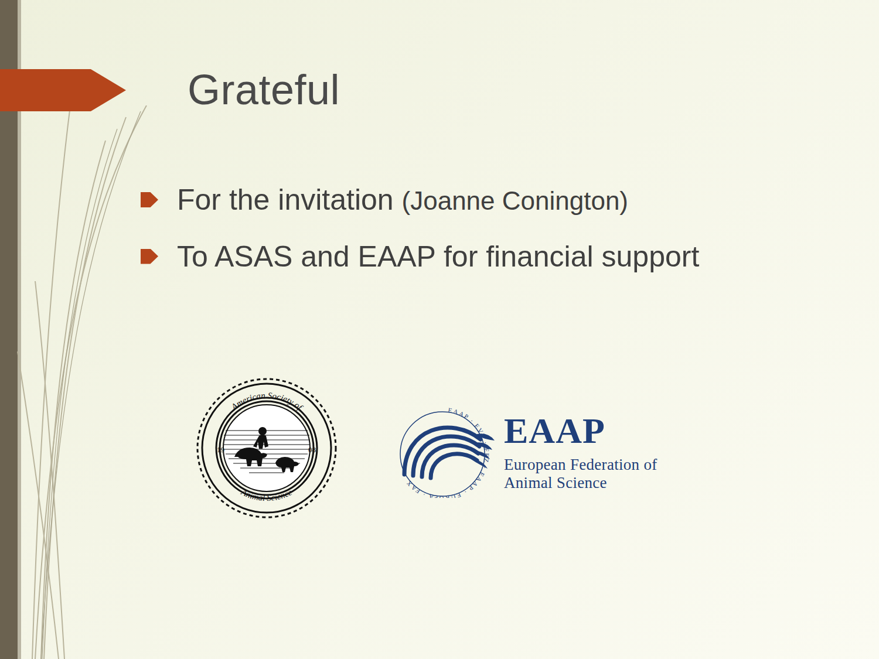Grateful
For the invitation (Joanne Conington)
To ASAS and EAAP for financial support
American Society of Animal Science 19 08 EAAP · EVT · FEZ · EAAP · EUROPA · FAX
EAAP
European Federation of Animal Science